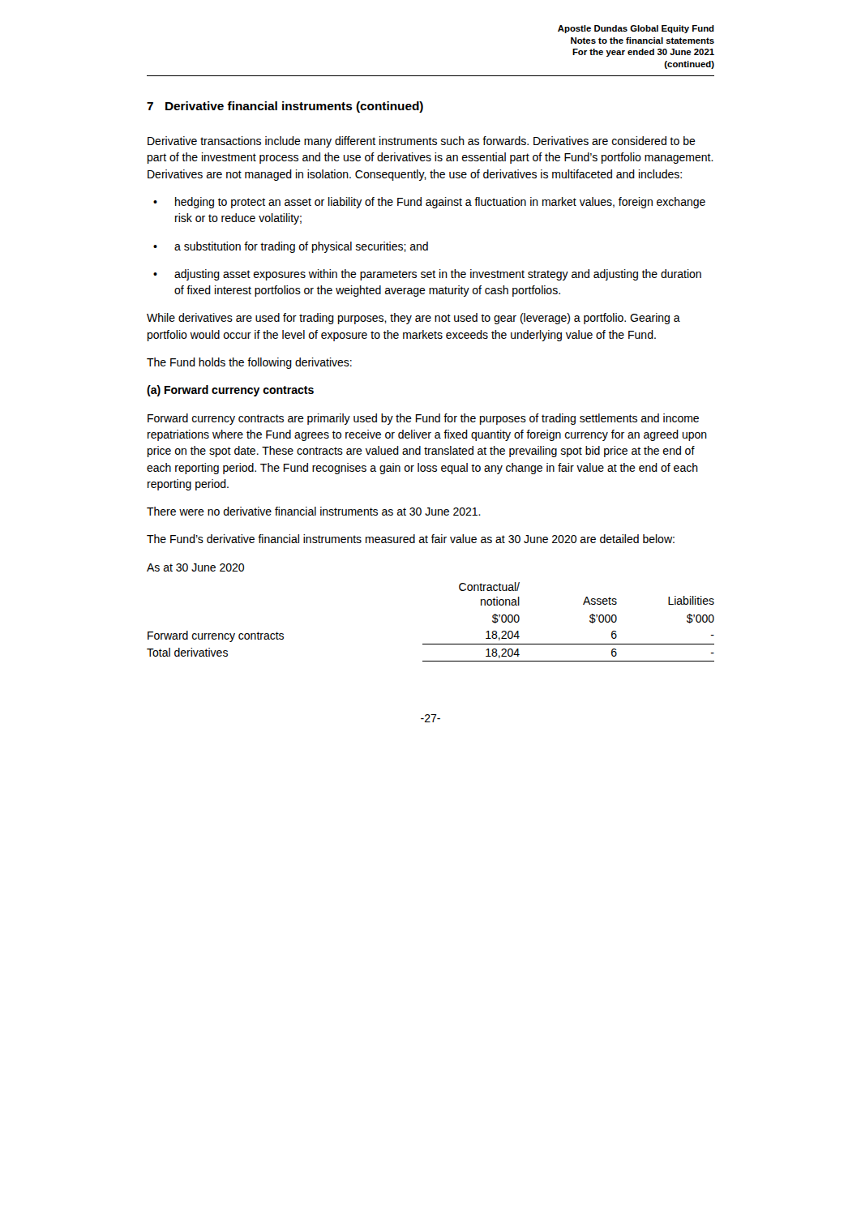Apostle Dundas Global Equity Fund
Notes to the financial statements
For the year ended 30 June 2021
(continued)
7 Derivative financial instruments (continued)
Derivative transactions include many different instruments such as forwards. Derivatives are considered to be part of the investment process and the use of derivatives is an essential part of the Fund’s portfolio management. Derivatives are not managed in isolation. Consequently, the use of derivatives is multifaceted and includes:
hedging to protect an asset or liability of the Fund against a fluctuation in market values, foreign exchange risk or to reduce volatility;
a substitution for trading of physical securities; and
adjusting asset exposures within the parameters set in the investment strategy and adjusting the duration of fixed interest portfolios or the weighted average maturity of cash portfolios.
While derivatives are used for trading purposes, they are not used to gear (leverage) a portfolio. Gearing a portfolio would occur if the level of exposure to the markets exceeds the underlying value of the Fund.
The Fund holds the following derivatives:
(a) Forward currency contracts
Forward currency contracts are primarily used by the Fund for the purposes of trading settlements and income repatriations where the Fund agrees to receive or deliver a fixed quantity of foreign currency for an agreed upon price on the spot date. These contracts are valued and translated at the prevailing spot bid price at the end of each reporting period. The Fund recognises a gain or loss equal to any change in fair value at the end of each reporting period.
There were no derivative financial instruments as at 30 June 2021.
The Fund’s derivative financial instruments measured at fair value as at 30 June 2020 are detailed below:
As at 30 June 2020
| | Contractual/ notional | Assets | Liabilities |
| | $’000 | $’000 | $’000 |
| Forward currency contracts | 18,204 | 6 | - |
| Total derivatives | 18,204 | 6 | - |
-27-